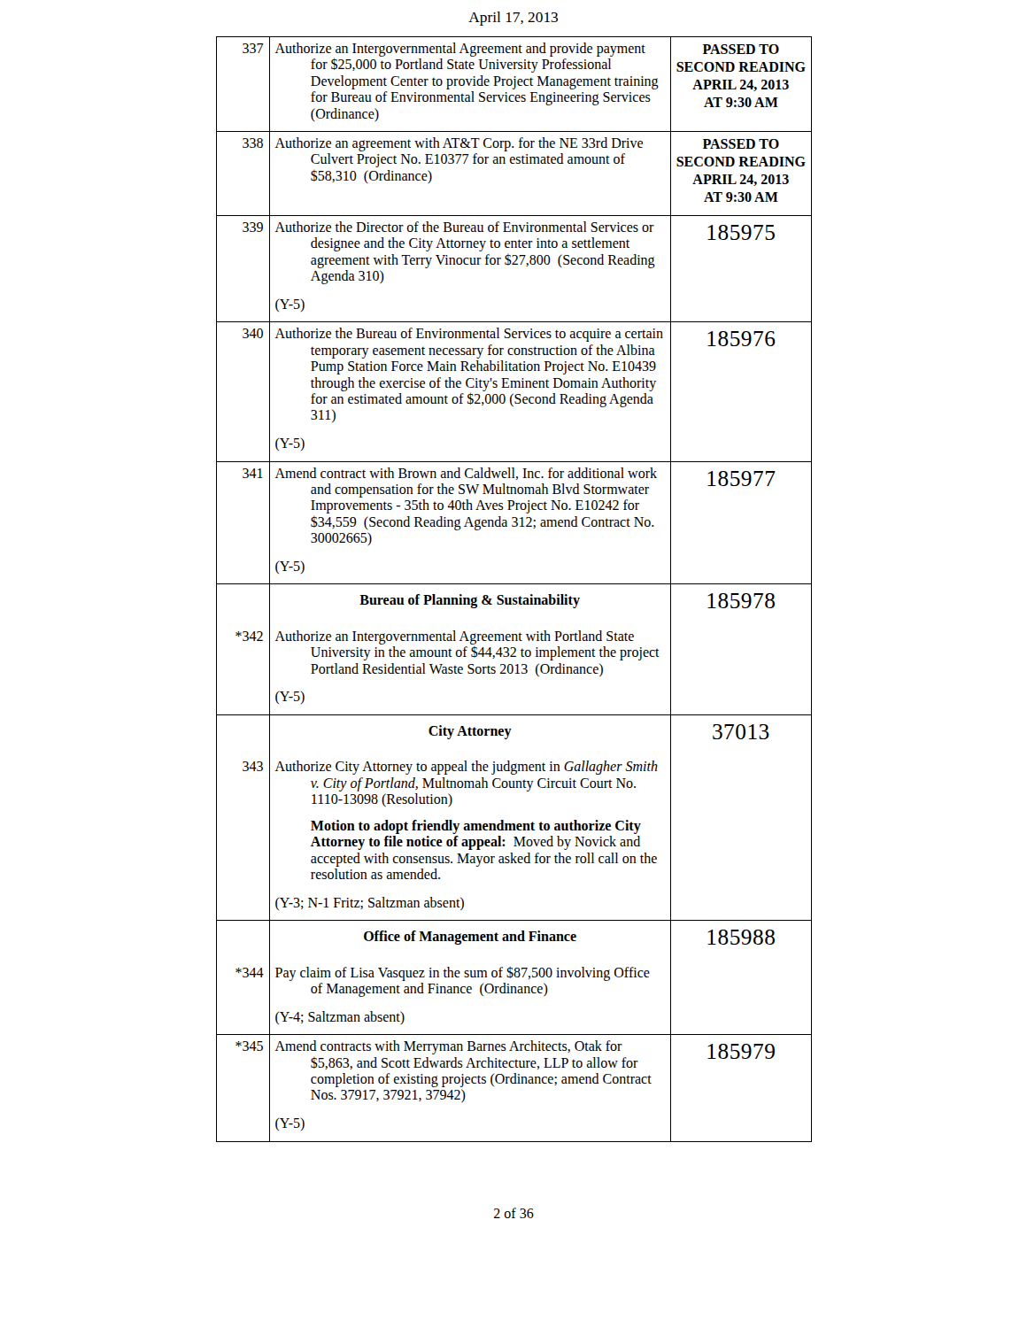April 17, 2013
| 337 | Authorize an Intergovernmental Agreement and provide payment for $25,000 to Portland State University Professional Development Center to provide Project Management training for Bureau of Environmental Services Engineering Services (Ordinance) | PASSED TO SECOND READING APRIL 24, 2013 AT 9:30 AM |
| 338 | Authorize an agreement with AT&T Corp. for the NE 33rd Drive Culvert Project No. E10377 for an estimated amount of $58,310 (Ordinance) | PASSED TO SECOND READING APRIL 24, 2013 AT 9:30 AM |
| 339 | Authorize the Director of the Bureau of Environmental Services or designee and the City Attorney to enter into a settlement agreement with Terry Vinocur for $27,800 (Second Reading Agenda 310) (Y-5) | 185975 |
| 340 | Authorize the Bureau of Environmental Services to acquire a certain temporary easement necessary for construction of the Albina Pump Station Force Main Rehabilitation Project No. E10439 through the exercise of the City's Eminent Domain Authority for an estimated amount of $2,000 (Second Reading Agenda 311) (Y-5) | 185976 |
| 341 | Amend contract with Brown and Caldwell, Inc. for additional work and compensation for the SW Multnomah Blvd Stormwater Improvements - 35th to 40th Aves Project No. E10242 for $34,559 (Second Reading Agenda 312; amend Contract No. 30002665) (Y-5) | 185977 |
| | Bureau of Planning & Sustainability | 185978 |
| *342 | Authorize an Intergovernmental Agreement with Portland State University in the amount of $44,432 to implement the project Portland Residential Waste Sorts 2013 (Ordinance) (Y-5) |
| | City Attorney | 37013 |
| 343 | Authorize City Attorney to appeal the judgment in Gallagher Smith v. City of Portland, Multnomah County Circuit Court No. 1110-13098 (Resolution) Motion to adopt friendly amendment to authorize City Attorney to file notice of appeal: Moved by Novick and accepted with consensus. Mayor asked for the roll call on the resolution as amended. (Y-3; N-1 Fritz; Saltzman absent) |
| | Office of Management and Finance | 185988 |
| *344 | Pay claim of Lisa Vasquez in the sum of $87,500 involving Office of Management and Finance (Ordinance) (Y-4; Saltzman absent) |
| *345 | Amend contracts with Merryman Barnes Architects, Otak for $5,863, and Scott Edwards Architecture, LLP to allow for completion of existing projects (Ordinance; amend Contract Nos. 37917, 37921, 37942) (Y-5) | 185979 |
2 of 36